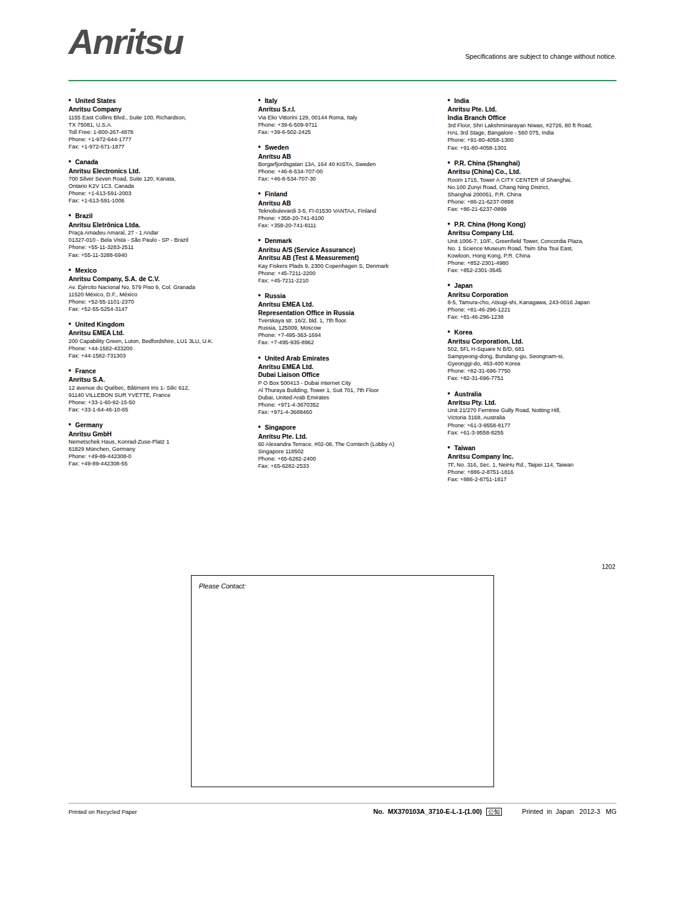Anritsu
Specifications are subject to change without notice.
United States
Anritsu Company
1155 East Collins Blvd., Suite 100, Richardson,
TX 75081, U.S.A.
Toll Free: 1-800-267-4878
Phone: +1-972-644-1777
Fax: +1-972-671-1877
Canada
Anritsu Electronics Ltd.
700 Silver Seven Road, Suite 120, Kanata,
Ontario K2V 1C3, Canada
Phone: +1-613-591-2003
Fax: +1-613-591-1006
Brazil
Anritsu Eletrônica Ltda.
Praça Amadeu Amaral, 27 - 1 Andar
01327-010 - Bela Vista - São Paulo - SP - Brazil
Phone: +55-11-3283-2511
Fax: +55-11-3288-6940
Mexico
Anritsu Company, S.A. de C.V.
Av. Ejército Nacional No. 579 Piso 9, Col. Granada
11520 México, D.F., México
Phone: +52-55-1101-2370
Fax: +52-55-5254-3147
United Kingdom
Anritsu EMEA Ltd.
200 Capability Green, Luton, Bedfordshire, LU1 3LU, U.K.
Phone: +44-1582-433200
Fax: +44-1582-731303
France
Anritsu S.A.
12 avenue du Québec, Bâtiment Iris 1- Silic 612,
91140 VILLEBON SUR YVETTE, France
Phone: +33-1-60-92-15-50
Fax: +33-1-64-46-10-65
Germany
Anritsu GmbH
Nemetschek Haus, Konrad-Zuse-Platz 1
81829 München, Germany
Phone: +49-89-442308-0
Fax: +49-89-442308-55
Italy
Anritsu S.r.l.
Via Elio Vittorini 129, 00144 Roma, Italy
Phone: +39-6-509-9711
Fax: +39-6-502-2425
Sweden
Anritsu AB
Borgarfjordsgatan 13A, 164 40 KISTA, Sweden
Phone: +46-8-534-707-00
Fax: +46-8-534-707-30
Finland
Anritsu AB
Teknobulevardi 3-5, FI-01530 VANTAA, Finland
Phone: +358-20-741-8100
Fax: +358-20-741-8111
Denmark
Anritsu A/S (Service Assurance)
Anritsu AB (Test & Measurement)
Kay Fiskers Plads 9, 2300 Copenhagen S, Denmark
Phone: +45-7211-2200
Fax: +45-7211-2210
Russia
Anritsu EMEA Ltd.
Representation Office in Russia
Tverskaya str. 16/2, bld. 1, 7th floor.
Russia, 125009, Moscow
Phone: +7-495-363-1694
Fax: +7-495-935-8962
United Arab Emirates
Anritsu EMEA Ltd.
Dubai Liaison Office
P O Box 500413 - Dubai Internet City
Al Thuraya Building, Tower 1, Suit 701, 7th Floor
Dubai, United Arab Emirates
Phone: +971-4-3670352
Fax: +971-4-3688460
Singapore
Anritsu Pte. Ltd.
60 Alexandra Terrace, #02-08, The Comtech (Lobby A)
Singapore 118502
Phone: +65-6282-2400
Fax: +65-6282-2533
India
Anritsu Pte. Ltd.
India Branch Office
3rd Floor, Shri Lakshminarayan Niwas, #2726, 80 ft Road,
HAL 3rd Stage, Bangalore - 560 075, India
Phone: +91-80-4058-1300
Fax: +91-80-4058-1301
P.R. China (Shanghai)
Anritsu (China) Co., Ltd.
Room 1715, Tower A CITY CENTER of Shanghai,
No.100 Zunyi Road, Chang Ning District,
Shanghai 200051, P.R. China
Phone: +86-21-6237-0898
Fax: +86-21-6237-0899
P.R. China (Hong Kong)
Anritsu Company Ltd.
Unit 1006-7, 10/F., Greenfield Tower, Concordia Plaza,
No. 1 Science Museum Road, Tsim Sha Tsui East,
Kowloon, Hong Kong, P.R. China
Phone: +852-2301-4980
Fax: +852-2301-3545
Japan
Anritsu Corporation
8-5, Tamura-cho, Atsugi-shi, Kanagawa, 243-0016 Japan
Phone: +81-46-296-1221
Fax: +81-46-296-1238
Korea
Anritsu Corporation, Ltd.
502, 5FL H-Square N B/D, 681
Sampyeong-dong, Bundang-gu, Seongnam-si,
Gyeonggi-do, 463-400 Korea
Phone: +82-31-696-7750
Fax: +82-31-696-7751
Australia
Anritsu Pty. Ltd.
Unit 21/270 Ferntree Gully Road, Notting Hill,
Victoria 3168, Australia
Phone: +61-3-9558-8177
Fax: +61-3-9558-8255
Taiwan
Anritsu Company Inc.
7F, No. 316, Sec. 1, NeiHu Rd., Taipei 114, Taiwan
Phone: +886-2-8751-1816
Fax: +886-2-8751-1817
1202
Please Contact:
Printed on Recycled Paper
No. MX370103A_3710-E-L-1-(1.00) 公知 Printed in Japan 2012-3 MG